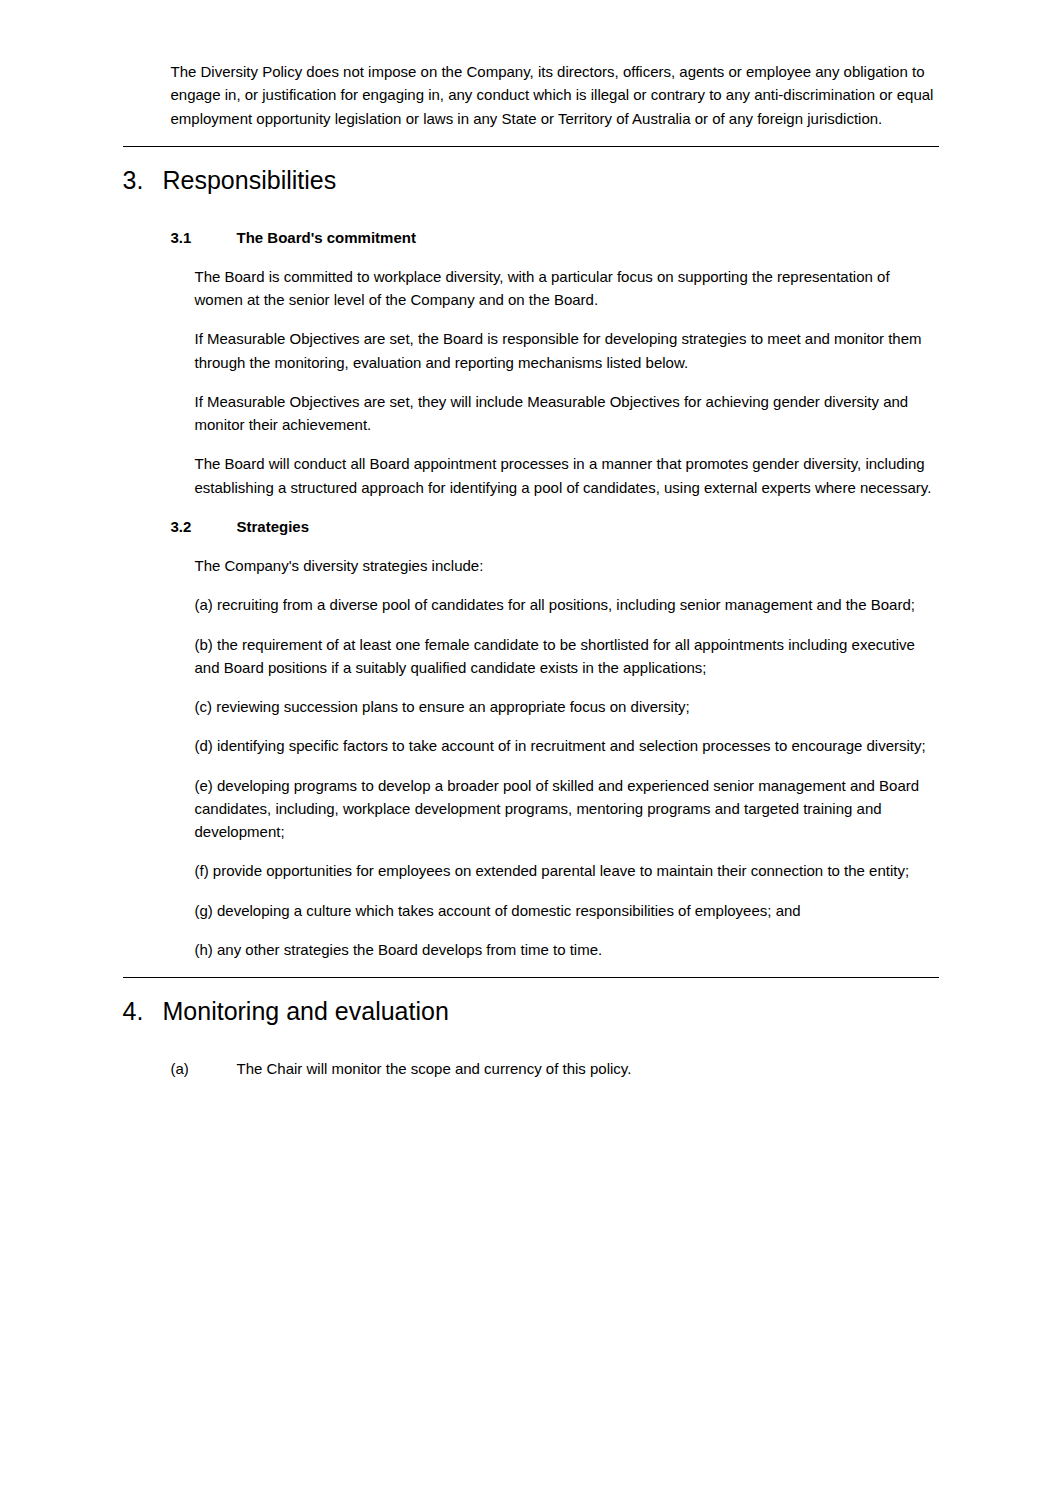The Diversity Policy does not impose on the Company, its directors, officers, agents or employee any obligation to engage in, or justification for engaging in, any conduct which is illegal or contrary to any anti-discrimination or equal employment opportunity legislation or laws in any State or Territory of Australia or of any foreign jurisdiction.
3. Responsibilities
3.1 The Board's commitment
The Board is committed to workplace diversity, with a particular focus on supporting the representation of women at the senior level of the Company and on the Board.
If Measurable Objectives are set, the Board is responsible for developing strategies to meet and monitor them through the monitoring, evaluation and reporting mechanisms listed below.
If Measurable Objectives are set, they will include Measurable Objectives for achieving gender diversity and monitor their achievement.
The Board will conduct all Board appointment processes in a manner that promotes gender diversity, including establishing a structured approach for identifying a pool of candidates, using external experts where necessary.
3.2 Strategies
The Company's diversity strategies include:
(a) recruiting from a diverse pool of candidates for all positions, including senior management and the Board;
(b) the requirement of at least one female candidate to be shortlisted for all appointments including executive and Board positions if a suitably qualified candidate exists in the applications;
(c) reviewing succession plans to ensure an appropriate focus on diversity;
(d) identifying specific factors to take account of in recruitment and selection processes to encourage diversity;
(e) developing programs to develop a broader pool of skilled and experienced senior management and Board candidates, including, workplace development programs, mentoring programs and targeted training and development;
(f) provide opportunities for employees on extended parental leave to maintain their connection to the entity;
(g) developing a culture which takes account of domestic responsibilities of employees; and
(h) any other strategies the Board develops from time to time.
4. Monitoring and evaluation
(a) The Chair will monitor the scope and currency of this policy.